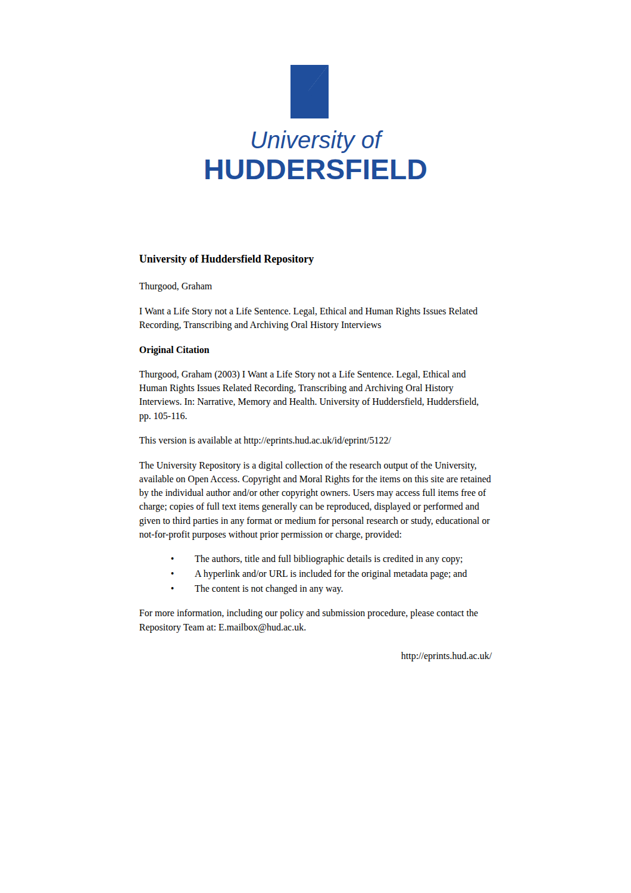University of HUDDERSFIELD
University of Huddersfield Repository
Thurgood, Graham
I Want a Life Story not a Life Sentence. Legal, Ethical and Human Rights Issues Related Recording, Transcribing and Archiving Oral History Interviews
Original Citation
Thurgood, Graham (2003) I Want a Life Story not a Life Sentence. Legal, Ethical and Human Rights Issues Related Recording, Transcribing and Archiving Oral History Interviews. In: Narrative, Memory and Health. University of Huddersfield, Huddersfield, pp. 105-116.
This version is available at http://eprints.hud.ac.uk/id/eprint/5122/
The University Repository is a digital collection of the research output of the University, available on Open Access. Copyright and Moral Rights for the items on this site are retained by the individual author and/or other copyright owners. Users may access full items free of charge; copies of full text items generally can be reproduced, displayed or performed and given to third parties in any format or medium for personal research or study, educational or not-for-profit purposes without prior permission or charge, provided:
The authors, title and full bibliographic details is credited in any copy;
A hyperlink and/or URL is included for the original metadata page; and
The content is not changed in any way.
For more information, including our policy and submission procedure, please contact the Repository Team at: E.mailbox@hud.ac.uk.
http://eprints.hud.ac.uk/